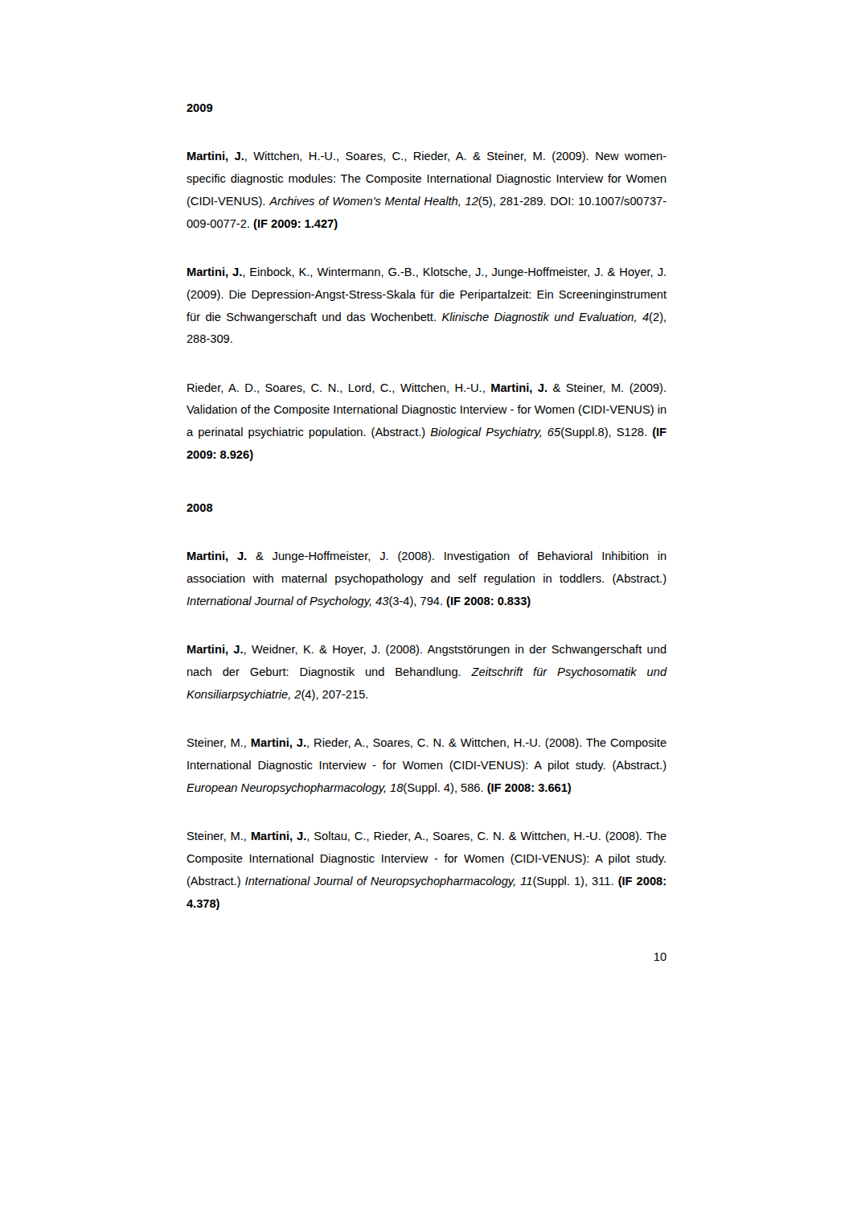2009
Martini, J., Wittchen, H.-U., Soares, C., Rieder, A. & Steiner, M. (2009). New women-specific diagnostic modules: The Composite International Diagnostic Interview for Women (CIDI-VENUS). Archives of Women's Mental Health, 12(5), 281-289. DOI: 10.1007/s00737-009-0077-2. (IF 2009: 1.427)
Martini, J., Einbock, K., Wintermann, G.-B., Klotsche, J., Junge-Hoffmeister, J. & Hoyer, J. (2009). Die Depression-Angst-Stress-Skala für die Peripartalzeit: Ein Screeninginstrument für die Schwangerschaft und das Wochenbett. Klinische Diagnostik und Evaluation, 4(2), 288-309.
Rieder, A. D., Soares, C. N., Lord, C., Wittchen, H.-U., Martini, J. & Steiner, M. (2009). Validation of the Composite International Diagnostic Interview - for Women (CIDI-VENUS) in a perinatal psychiatric population. (Abstract.) Biological Psychiatry, 65(Suppl.8), S128. (IF 2009: 8.926)
2008
Martini, J. & Junge-Hoffmeister, J. (2008). Investigation of Behavioral Inhibition in association with maternal psychopathology and self regulation in toddlers. (Abstract.) International Journal of Psychology, 43(3-4), 794. (IF 2008: 0.833)
Martini, J., Weidner, K. & Hoyer, J. (2008). Angststörungen in der Schwangerschaft und nach der Geburt: Diagnostik und Behandlung. Zeitschrift für Psychosomatik und Konsiliarpsychiatrie, 2(4), 207-215.
Steiner, M., Martini, J., Rieder, A., Soares, C. N. & Wittchen, H.-U. (2008). The Composite International Diagnostic Interview - for Women (CIDI-VENUS): A pilot study. (Abstract.) European Neuropsychopharmacology, 18(Suppl. 4), 586. (IF 2008: 3.661)
Steiner, M., Martini, J., Soltau, C., Rieder, A., Soares, C. N. & Wittchen, H.-U. (2008). The Composite International Diagnostic Interview - for Women (CIDI-VENUS): A pilot study. (Abstract.) International Journal of Neuropsychopharmacology, 11(Suppl. 1), 311. (IF 2008: 4.378)
10